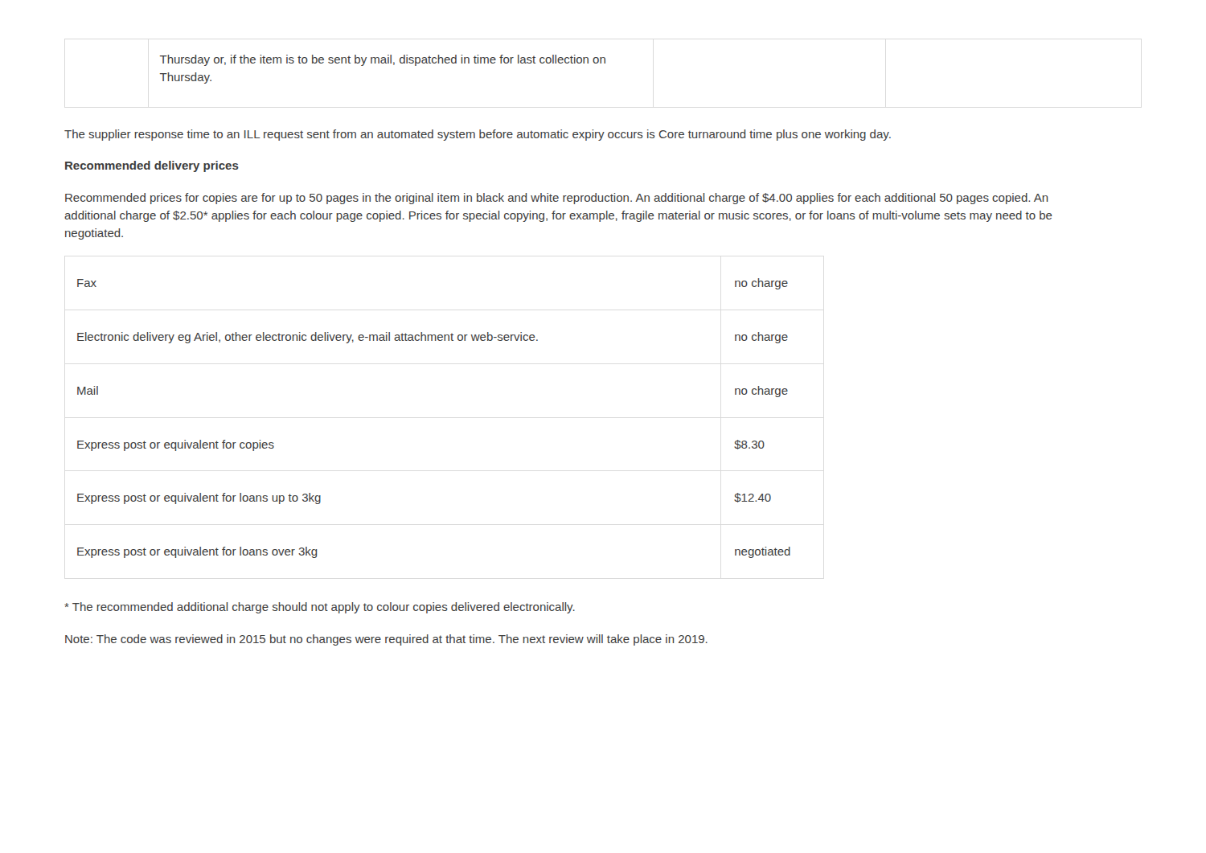| | Thursday or, if the item is to be sent by mail, dispatched in time for last collection on Thursday. | | |
The supplier response time to an ILL request sent from an automated system before automatic expiry occurs is Core turnaround time plus one working day.
Recommended delivery prices
Recommended prices for copies are for up to 50 pages in the original item in black and white reproduction. An additional charge of $4.00 applies for each additional 50 pages copied. An additional charge of $2.50* applies for each colour page copied. Prices for special copying, for example, fragile material or music scores, or for loans of multi-volume sets may need to be negotiated.
| Fax | no charge |
| Electronic delivery eg Ariel, other electronic delivery, e-mail attachment or web-service. | no charge |
| Mail | no charge |
| Express post or equivalent for copies | $8.30 |
| Express post or equivalent for loans up to 3kg | $12.40 |
| Express post or equivalent for loans over 3kg | negotiated |
* The recommended additional charge should not apply to colour copies delivered electronically.
Note: The code was reviewed in 2015 but no changes were required at that time. The next review will take place in 2019.